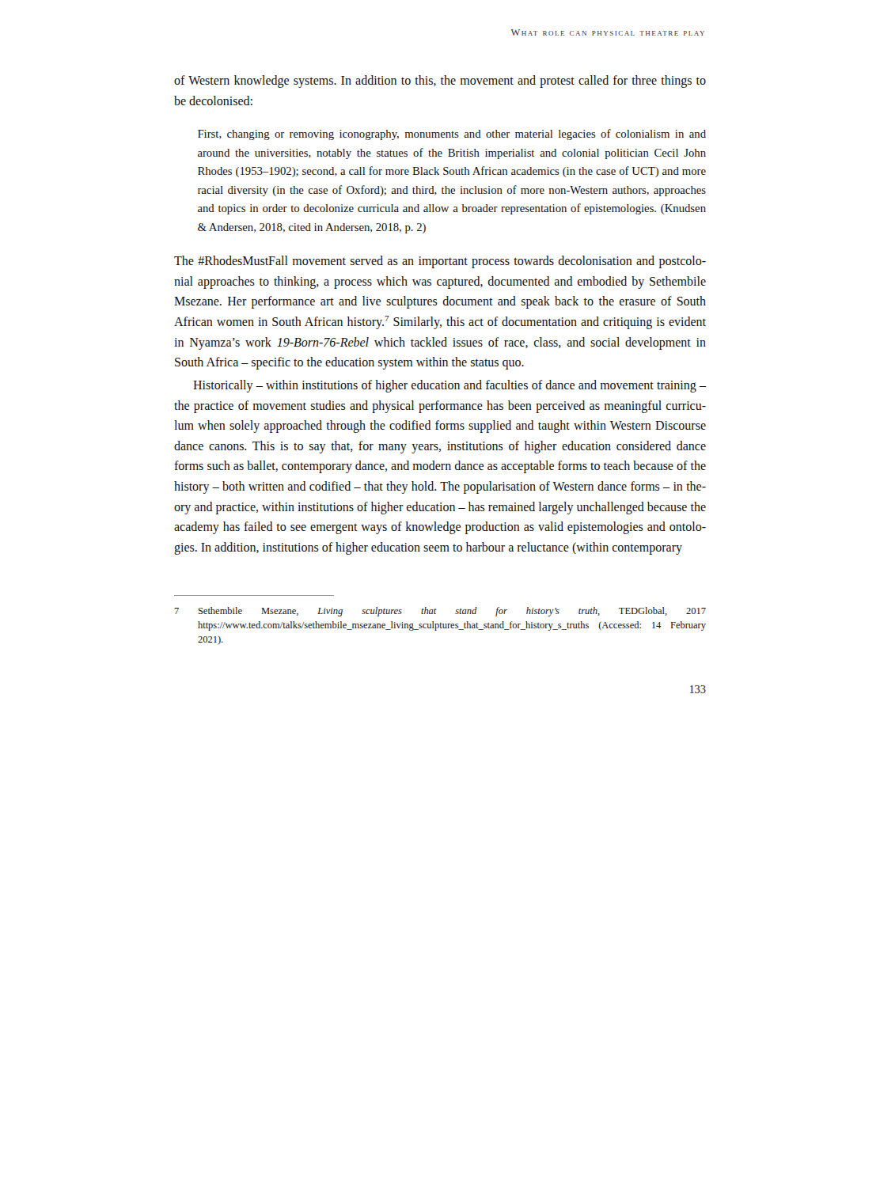What role can physical theatre play
of Western knowledge systems. In addition to this, the movement and protest called for three things to be decolonised:
First, changing or removing iconography, monuments and other material legacies of colonialism in and around the universities, notably the statues of the British imperialist and colonial politician Cecil John Rhodes (1953–1902); second, a call for more Black South African academics (in the case of UCT) and more racial diversity (in the case of Oxford); and third, the inclusion of more non-Western authors, approaches and topics in order to decolonize curricula and allow a broader representation of epistemologies. (Knudsen & Andersen, 2018, cited in Andersen, 2018, p. 2)
The #RhodesMustFall movement served as an important process towards decolonisation and postcolonial approaches to thinking, a process which was captured, documented and embodied by Sethembile Msezane. Her performance art and live sculptures document and speak back to the erasure of South African women in South African history.7 Similarly, this act of documentation and critiquing is evident in Nyamza’s work 19-Born-76-Rebel which tackled issues of race, class, and social development in South Africa – specific to the education system within the status quo.
Historically – within institutions of higher education and faculties of dance and movement training – the practice of movement studies and physical performance has been perceived as meaningful curriculum when solely approached through the codified forms supplied and taught within Western Discourse dance canons. This is to say that, for many years, institutions of higher education considered dance forms such as ballet, contemporary dance, and modern dance as acceptable forms to teach because of the history – both written and codified – that they hold. The popularisation of Western dance forms – in theory and practice, within institutions of higher education – has remained largely unchallenged because the academy has failed to see emergent ways of knowledge production as valid epistemologies and ontologies. In addition, institutions of higher education seem to harbour a reluctance (within contemporary
7 Sethembile Msezane, Living sculptures that stand for history’s truth, TEDGlobal, 2017 https://www.ted.com/talks/sethembile_msezane_living_sculptures_that_stand_for_history_s_truths (Accessed: 14 February 2021).
133